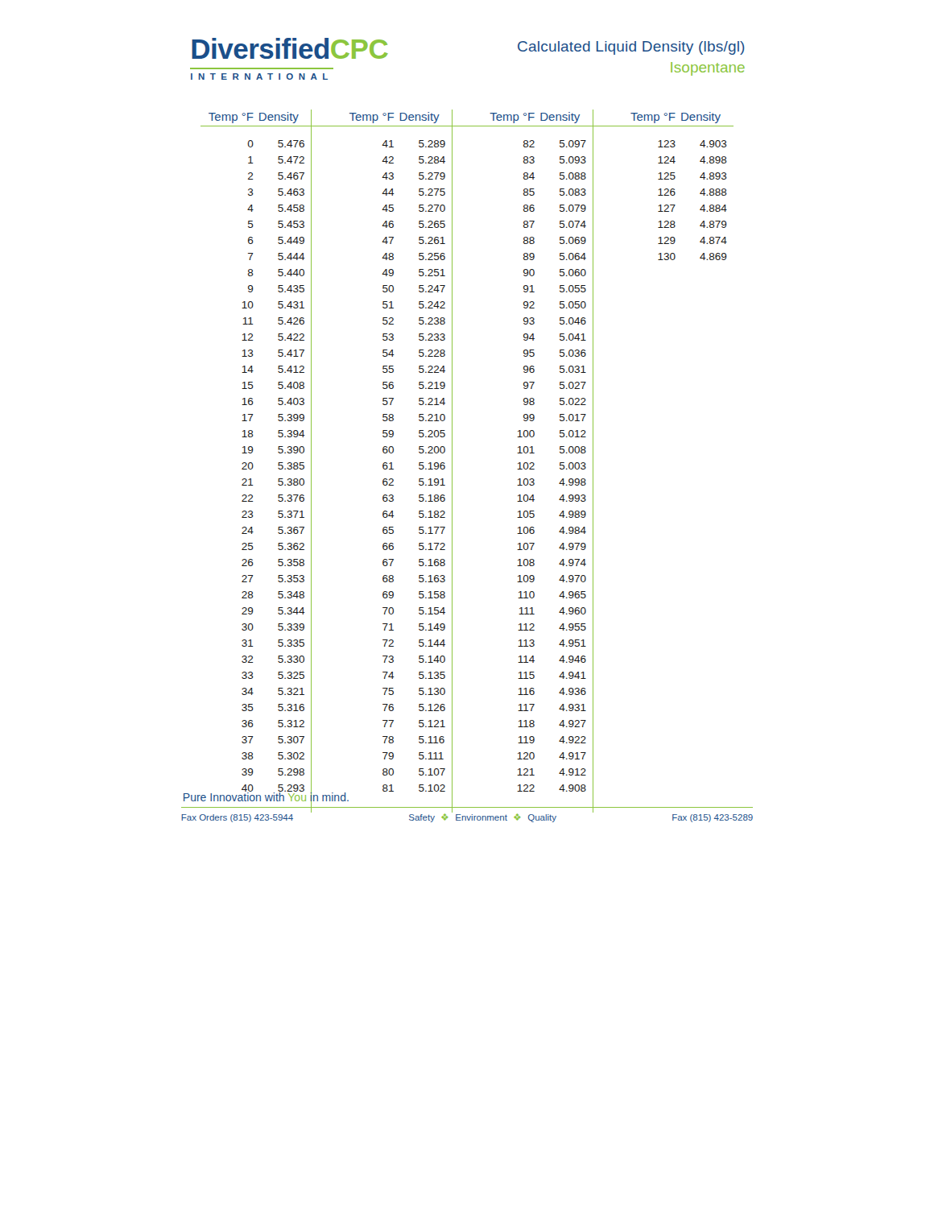Diversified CPC
INTERNATIONAL
Calculated Liquid Density (lbs/gl)
Isopentane
| Temp °F | Density | | Temp °F | Density | | Temp °F | Density | | Temp °F | Density |
| --- | --- | --- | --- | --- | --- | --- | --- | --- | --- | --- |
| 0 | 5.476 | | 41 | 5.289 | | 82 | 5.097 | | 123 | 4.903 |
| 1 | 5.472 | | 42 | 5.284 | | 83 | 5.093 | | 124 | 4.898 |
| 2 | 5.467 | | 43 | 5.279 | | 84 | 5.088 | | 125 | 4.893 |
| 3 | 5.463 | | 44 | 5.275 | | 85 | 5.083 | | 126 | 4.888 |
| 4 | 5.458 | | 45 | 5.270 | | 86 | 5.079 | | 127 | 4.884 |
| 5 | 5.453 | | 46 | 5.265 | | 87 | 5.074 | | 128 | 4.879 |
| 6 | 5.449 | | 47 | 5.261 | | 88 | 5.069 | | 129 | 4.874 |
| 7 | 5.444 | | 48 | 5.256 | | 89 | 5.064 | | 130 | 4.869 |
| 8 | 5.440 | | 49 | 5.251 | | 90 | 5.060 | | | |
| 9 | 5.435 | | 50 | 5.247 | | 91 | 5.055 | | | |
| 10 | 5.431 | | 51 | 5.242 | | 92 | 5.050 | | | |
| 11 | 5.426 | | 52 | 5.238 | | 93 | 5.046 | | | |
| 12 | 5.422 | | 53 | 5.233 | | 94 | 5.041 | | | |
| 13 | 5.417 | | 54 | 5.228 | | 95 | 5.036 | | | |
| 14 | 5.412 | | 55 | 5.224 | | 96 | 5.031 | | | |
| 15 | 5.408 | | 56 | 5.219 | | 97 | 5.027 | | | |
| 16 | 5.403 | | 57 | 5.214 | | 98 | 5.022 | | | |
| 17 | 5.399 | | 58 | 5.210 | | 99 | 5.017 | | | |
| 18 | 5.394 | | 59 | 5.205 | | 100 | 5.012 | | | |
| 19 | 5.390 | | 60 | 5.200 | | 101 | 5.008 | | | |
| 20 | 5.385 | | 61 | 5.196 | | 102 | 5.003 | | | |
| 21 | 5.380 | | 62 | 5.191 | | 103 | 4.998 | | | |
| 22 | 5.376 | | 63 | 5.186 | | 104 | 4.993 | | | |
| 23 | 5.371 | | 64 | 5.182 | | 105 | 4.989 | | | |
| 24 | 5.367 | | 65 | 5.177 | | 106 | 4.984 | | | |
| 25 | 5.362 | | 66 | 5.172 | | 107 | 4.979 | | | |
| 26 | 5.358 | | 67 | 5.168 | | 108 | 4.974 | | | |
| 27 | 5.353 | | 68 | 5.163 | | 109 | 4.970 | | | |
| 28 | 5.348 | | 69 | 5.158 | | 110 | 4.965 | | | |
| 29 | 5.344 | | 70 | 5.154 | | 111 | 4.960 | | | |
| 30 | 5.339 | | 71 | 5.149 | | 112 | 4.955 | | | |
| 31 | 5.335 | | 72 | 5.144 | | 113 | 4.951 | | | |
| 32 | 5.330 | | 73 | 5.140 | | 114 | 4.946 | | | |
| 33 | 5.325 | | 74 | 5.135 | | 115 | 4.941 | | | |
| 34 | 5.321 | | 75 | 5.130 | | 116 | 4.936 | | | |
| 35 | 5.316 | | 76 | 5.126 | | 117 | 4.931 | | | |
| 36 | 5.312 | | 77 | 5.121 | | 118 | 4.927 | | | |
| 37 | 5.307 | | 78 | 5.116 | | 119 | 4.922 | | | |
| 38 | 5.302 | | 79 | 5.111 | | 120 | 4.917 | | | |
| 39 | 5.298 | | 80 | 5.107 | | 121 | 4.912 | | | |
| 40 | 5.293 | | 81 | 5.102 | | 122 | 4.908 | | | |
Pure Innovation with You in mind.
Fax Orders (815) 423-5944
Safety ❖ Environment ❖ Quality
Fax (815) 423-5289